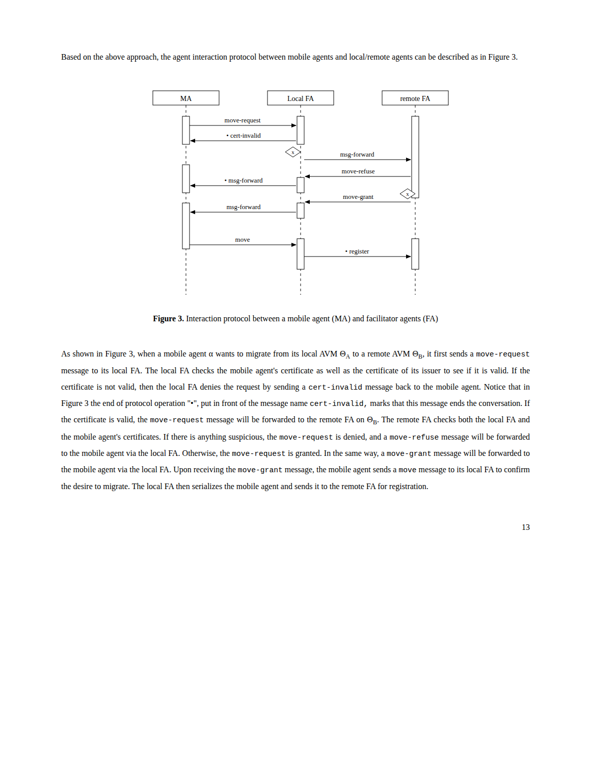Based on the above approach, the agent interaction protocol between mobile agents and local/remote agents can be described as in Figure 3.
MA Local FA remote FA move-request • cert-invalid x msg-forward move-refuse • msg-forward x move-grant msg-forward move • register
Figure 3. Interaction protocol between a mobile agent (MA) and facilitator agents (FA)
As shown in Figure 3, when a mobile agent α wants to migrate from its local AVM ΘA to a remote AVM ΘB, it first sends a move-request message to its local FA. The local FA checks the mobile agent's certificate as well as the certificate of its issuer to see if it is valid. If the certificate is not valid, then the local FA denies the request by sending a cert-invalid message back to the mobile agent. Notice that in Figure 3 the end of protocol operation "•", put in front of the message name cert-invalid, marks that this message ends the conversation. If the certificate is valid, the move-request message will be forwarded to the remote FA on ΘB. The remote FA checks both the local FA and the mobile agent's certificates. If there is anything suspicious, the move-request is denied, and a move-refuse message will be forwarded to the mobile agent via the local FA. Otherwise, the move-request is granted. In the same way, a move-grant message will be forwarded to the mobile agent via the local FA. Upon receiving the move-grant message, the mobile agent sends a move message to its local FA to confirm the desire to migrate. The local FA then serializes the mobile agent and sends it to the remote FA for registration.
13